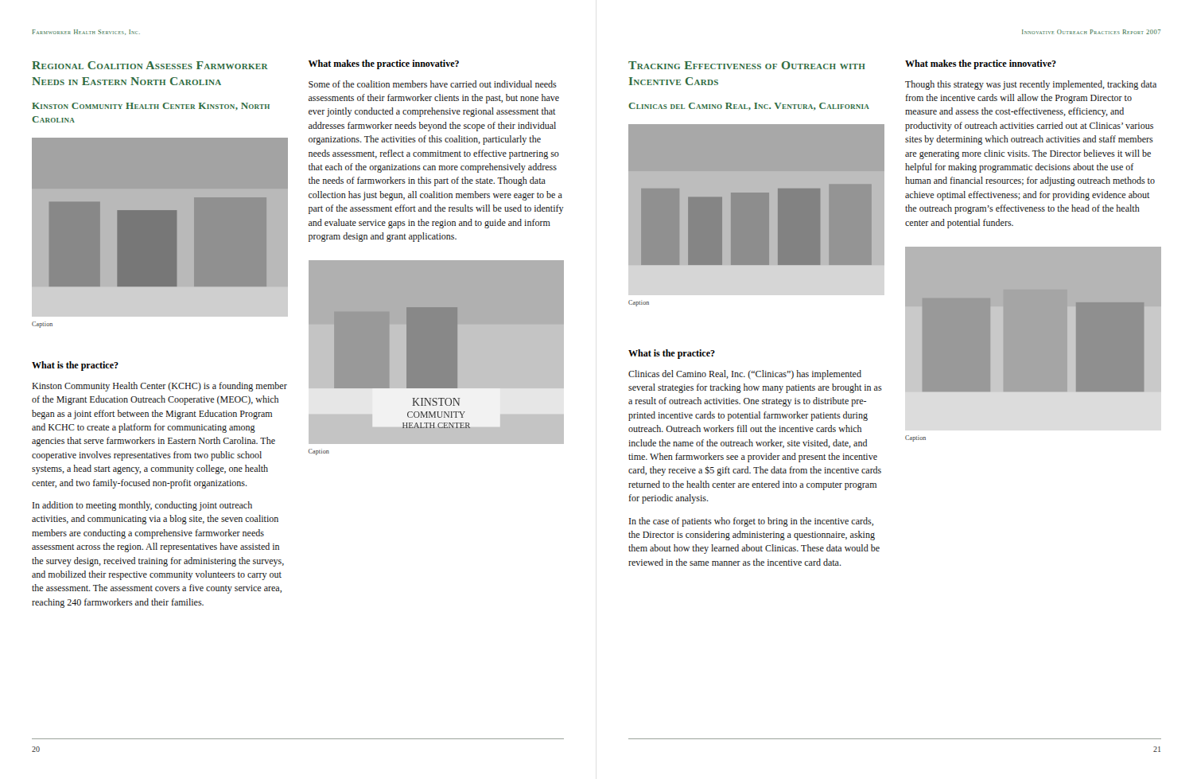Farmworker Health Services, Inc.
Regional Coalition Assesses Farmworker Needs in Eastern North Carolina
Kinston Community Health Center Kinston, North Carolina
Caption
What is the practice?
Kinston Community Health Center (KCHC) is a founding member of the Migrant Education Outreach Cooperative (MEOC), which began as a joint effort between the Migrant Education Program and KCHC to create a platform for communicating among agencies that serve farmworkers in Eastern North Carolina. The cooperative involves representatives from two public school systems, a head start agency, a community college, one health center, and two family-focused non-profit organizations.
In addition to meeting monthly, conducting joint outreach activities, and communicating via a blog site, the seven coalition members are conducting a comprehensive farmworker needs assessment across the region. All representatives have assisted in the survey design, received training for administering the surveys, and mobilized their respective community volunteers to carry out the assessment. The assessment covers a five county service area, reaching 240 farmworkers and their families.
What makes the practice innovative?
Some of the coalition members have carried out individual needs assessments of their farmworker clients in the past, but none have ever jointly conducted a comprehensive regional assessment that addresses farmworker needs beyond the scope of their individual organizations. The activities of this coalition, particularly the needs assessment, reflect a commitment to effective partnering so that each of the organizations can more comprehensively address the needs of farmworkers in this part of the state. Though data collection has just begun, all coalition members were eager to be a part of the assessment effort and the results will be used to identify and evaluate service gaps in the region and to guide and inform program design and grant applications.
Caption
20
Innovative Outreach Practices Report 2007
Tracking Effectiveness of Outreach with Incentive Cards
Clinicas del Camino Real, Inc. Ventura, California
Caption
What is the practice?
Clinicas del Camino Real, Inc. (“Clinicas”) has implemented several strategies for tracking how many patients are brought in as a result of outreach activities. One strategy is to distribute pre-printed incentive cards to potential farmworker patients during outreach. Outreach workers fill out the incentive cards which include the name of the outreach worker, site visited, date, and time. When farmworkers see a provider and present the incentive card, they receive a $5 gift card. The data from the incentive cards returned to the health center are entered into a computer program for periodic analysis.
In the case of patients who forget to bring in the incentive cards, the Director is considering administering a questionnaire, asking them about how they learned about Clinicas. These data would be reviewed in the same manner as the incentive card data.
What makes the practice innovative?
Though this strategy was just recently implemented, tracking data from the incentive cards will allow the Program Director to measure and assess the cost-effectiveness, efficiency, and productivity of outreach activities carried out at Clinicas’ various sites by determining which outreach activities and staff members are generating more clinic visits. The Director believes it will be helpful for making programmatic decisions about the use of human and financial resources; for adjusting outreach methods to achieve optimal effectiveness; and for providing evidence about the outreach program’s effectiveness to the head of the health center and potential funders.
Caption
21